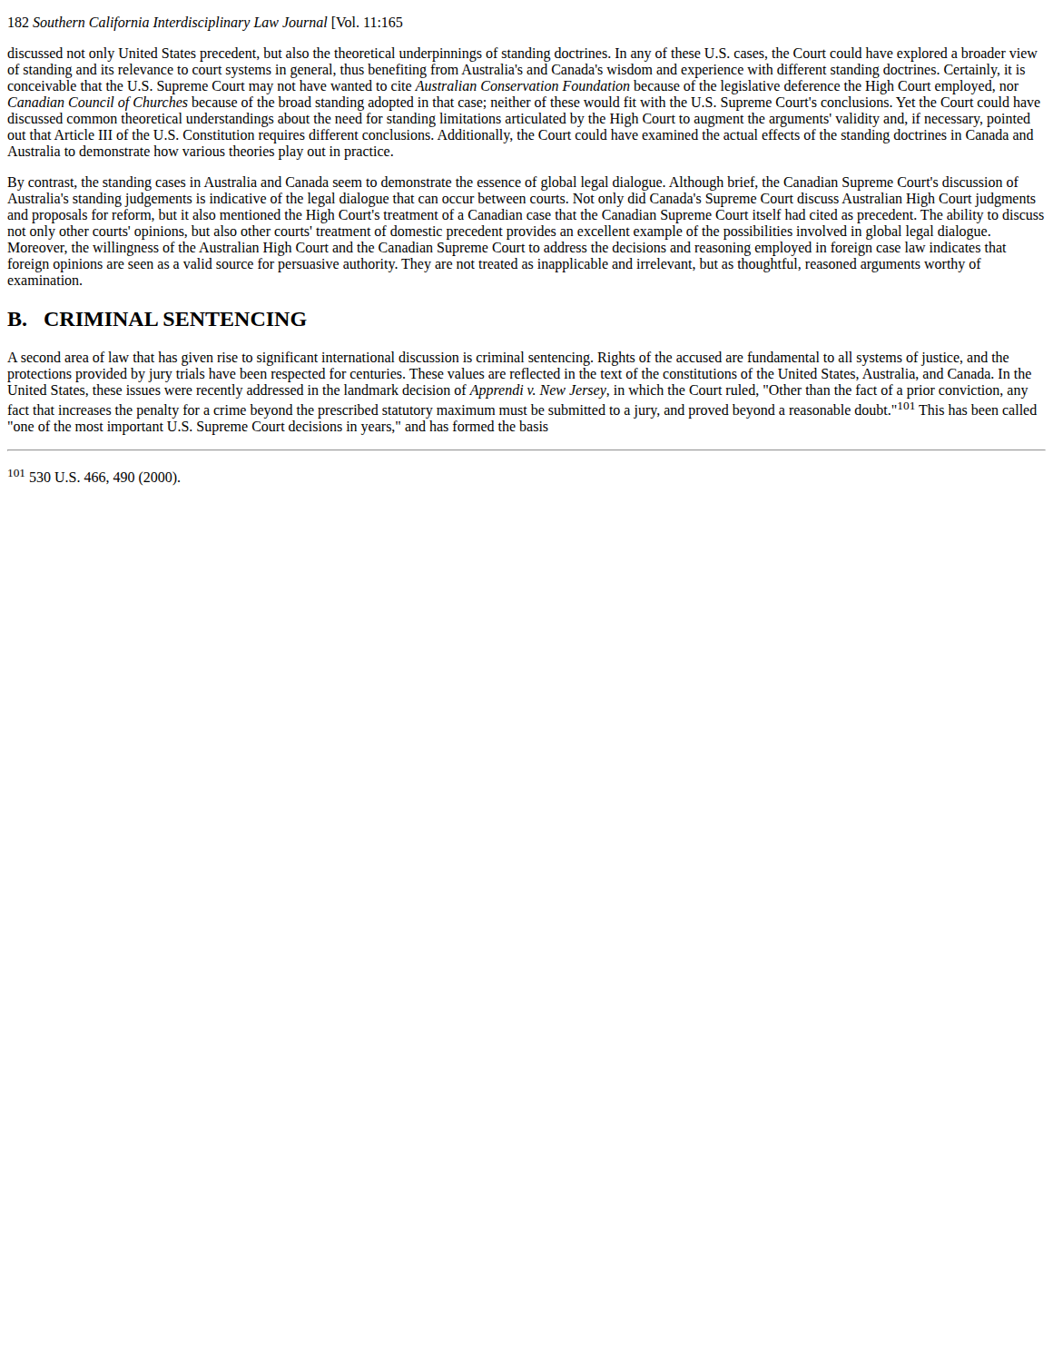182 Southern California Interdisciplinary Law Journal [Vol. 11:165
discussed not only United States precedent, but also the theoretical underpinnings of standing doctrines. In any of these U.S. cases, the Court could have explored a broader view of standing and its relevance to court systems in general, thus benefiting from Australia's and Canada's wisdom and experience with different standing doctrines. Certainly, it is conceivable that the U.S. Supreme Court may not have wanted to cite Australian Conservation Foundation because of the legislative deference the High Court employed, nor Canadian Council of Churches because of the broad standing adopted in that case; neither of these would fit with the U.S. Supreme Court's conclusions. Yet the Court could have discussed common theoretical understandings about the need for standing limitations articulated by the High Court to augment the arguments' validity and, if necessary, pointed out that Article III of the U.S. Constitution requires different conclusions. Additionally, the Court could have examined the actual effects of the standing doctrines in Canada and Australia to demonstrate how various theories play out in practice.
By contrast, the standing cases in Australia and Canada seem to demonstrate the essence of global legal dialogue. Although brief, the Canadian Supreme Court's discussion of Australia's standing judgements is indicative of the legal dialogue that can occur between courts. Not only did Canada's Supreme Court discuss Australian High Court judgments and proposals for reform, but it also mentioned the High Court's treatment of a Canadian case that the Canadian Supreme Court itself had cited as precedent. The ability to discuss not only other courts' opinions, but also other courts' treatment of domestic precedent provides an excellent example of the possibilities involved in global legal dialogue. Moreover, the willingness of the Australian High Court and the Canadian Supreme Court to address the decisions and reasoning employed in foreign case law indicates that foreign opinions are seen as a valid source for persuasive authority. They are not treated as inapplicable and irrelevant, but as thoughtful, reasoned arguments worthy of examination.
B. CRIMINAL SENTENCING
A second area of law that has given rise to significant international discussion is criminal sentencing. Rights of the accused are fundamental to all systems of justice, and the protections provided by jury trials have been respected for centuries. These values are reflected in the text of the constitutions of the United States, Australia, and Canada. In the United States, these issues were recently addressed in the landmark decision of Apprendi v. New Jersey, in which the Court ruled, "Other than the fact of a prior conviction, any fact that increases the penalty for a crime beyond the prescribed statutory maximum must be submitted to a jury, and proved beyond a reasonable doubt."101 This has been called "one of the most important U.S. Supreme Court decisions in years," and has formed the basis
101 530 U.S. 466, 490 (2000).